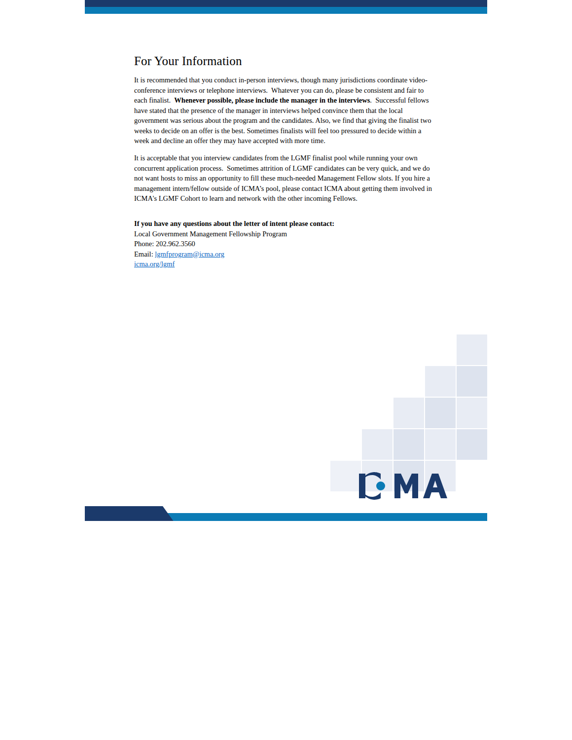For Your Information
It is recommended that you conduct in-person interviews, though many jurisdictions coordinate video-conference interviews or telephone interviews. Whatever you can do, please be consistent and fair to each finalist. Whenever possible, please include the manager in the interviews. Successful fellows have stated that the presence of the manager in interviews helped convince them that the local government was serious about the program and the candidates. Also, we find that giving the finalist two weeks to decide on an offer is the best. Sometimes finalists will feel too pressured to decide within a week and decline an offer they may have accepted with more time.
It is acceptable that you interview candidates from the LGMF finalist pool while running your own concurrent application process. Sometimes attrition of LGMF candidates can be very quick, and we do not want hosts to miss an opportunity to fill these much-needed Management Fellow slots. If you hire a management intern/fellow outside of ICMA’s pool, please contact ICMA about getting them involved in ICMA's LGMF Cohort to learn and network with the other incoming Fellows.
If you have any questions about the letter of intent please contact: Local Government Management Fellowship Program
Phone: 202.962.3560
Email: lgmfprogram@icma.org
icma.org/lgmf